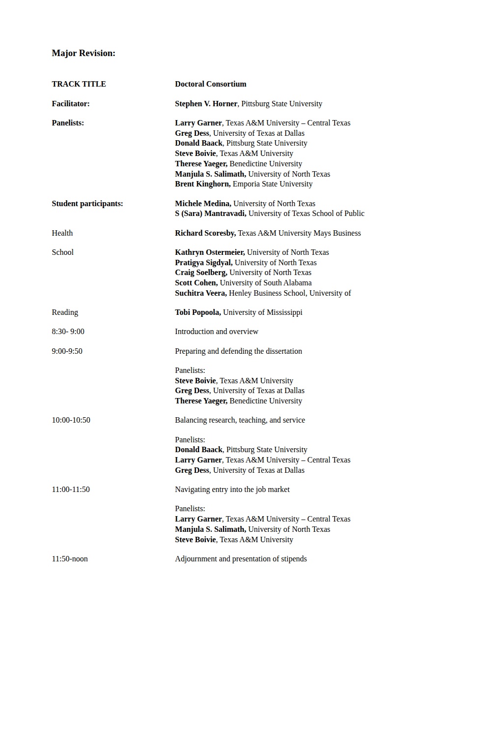Major Revision:
| TRACK TITLE | Doctoral Consortium |
| Facilitator: | Stephen V. Horner , Pittsburg State University |
| Panelists: | Larry Garner , Texas A&M University – Central Texas Greg Dess , University of Texas at Dallas Donald Baack , Pittsburg State University Steve Boivie , Texas A&M University Therese Yaeger, Benedictine University Manjula S. Salimath, University of North Texas Brent Kinghorn, Emporia State University |
| Student participants: | Michele Medina, University of North Texas S (Sara) Mantravadi, University of Texas School of Public |
| Health | Richard Scoresby, Texas A&M University Mays Business |
| School | Kathryn Ostermeier, University of North Texas Pratigya Sigdyal, University of North Texas Craig Soelberg, University of North Texas Scott Cohen, University of South Alabama Suchitra Veera, Henley Business School, University of |
| Reading | Tobi Popoola, University of Mississippi |
| 8:30- 9:00 | Introduction and overview |
| 9:00-9:50 | Preparing and defending the dissertation |
| | Panelists: Steve Boivie , Texas A&M University Greg Dess , University of Texas at Dallas Therese Yaeger, Benedictine University |
| 10:00-10:50 | Balancing research, teaching, and service |
| | Panelists: Donald Baack , Pittsburg State University Larry Garner , Texas A&M University – Central Texas Greg Dess , University of Texas at Dallas |
| 11:00-11:50 | Navigating entry into the job market |
| | Panelists: Larry Garner , Texas A&M University – Central Texas Manjula S. Salimath, University of North Texas Steve Boivie , Texas A&M University |
| 11:50-noon | Adjournment and presentation of stipends |